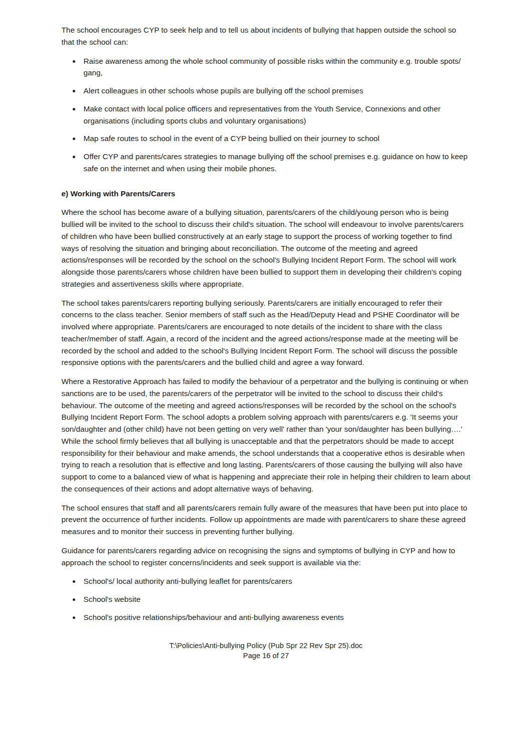The school encourages CYP to seek help and to tell us about incidents of bullying that happen outside the school so that the school can:
Raise awareness among the whole school community of possible risks within the community e.g. trouble spots/ gang,
Alert colleagues in other schools whose pupils are bullying off the school premises
Make contact with local police officers and representatives from the Youth Service, Connexions and other organisations (including sports clubs and voluntary organisations)
Map safe routes to school in the event of a CYP being bullied on their journey to school
Offer CYP and parents/cares strategies to manage bullying off the school premises e.g. guidance on how to keep safe on the internet and when using their mobile phones.
e) Working with Parents/Carers
Where the school has become aware of a bullying situation, parents/carers of the child/young person who is being bullied will be invited to the school to discuss their child's situation. The school will endeavour to involve parents/carers of children who have been bullied constructively at an early stage to support the process of working together to find ways of resolving the situation and bringing about reconciliation. The outcome of the meeting and agreed actions/responses will be recorded by the school on the school's Bullying Incident Report Form. The school will work alongside those parents/carers whose children have been bullied to support them in developing their children's coping strategies and assertiveness skills where appropriate.
The school takes parents/carers reporting bullying seriously. Parents/carers are initially encouraged to refer their concerns to the class teacher. Senior members of staff such as the Head/Deputy Head and PSHE Coordinator will be involved where appropriate. Parents/carers are encouraged to note details of the incident to share with the class teacher/member of staff. Again, a record of the incident and the agreed actions/response made at the meeting will be recorded by the school and added to the school's Bullying Incident Report Form. The school will discuss the possible responsive options with the parents/carers and the bullied child and agree a way forward.
Where a Restorative Approach has failed to modify the behaviour of a perpetrator and the bullying is continuing or when sanctions are to be used, the parents/carers of the perpetrator will be invited to the school to discuss their child's behaviour. The outcome of the meeting and agreed actions/responses will be recorded by the school on the school's Bullying Incident Report Form. The school adopts a problem solving approach with parents/carers e.g. 'It seems your son/daughter and (other child) have not been getting on very well' rather than 'your son/daughter has been bullying….' While the school firmly believes that all bullying is unacceptable and that the perpetrators should be made to accept responsibility for their behaviour and make amends, the school understands that a cooperative ethos is desirable when trying to reach a resolution that is effective and long lasting. Parents/carers of those causing the bullying will also have support to come to a balanced view of what is happening and appreciate their role in helping their children to learn about the consequences of their actions and adopt alternative ways of behaving.
The school ensures that staff and all parents/carers remain fully aware of the measures that have been put into place to prevent the occurrence of further incidents. Follow up appointments are made with parent/carers to share these agreed measures and to monitor their success in preventing further bullying.
Guidance for parents/carers regarding advice on recognising the signs and symptoms of bullying in CYP and how to approach the school to register concerns/incidents and seek support is available via the:
School's/ local authority anti-bullying leaflet for parents/carers
School's website
School's positive relationships/behaviour and anti-bullying awareness events
T:\Policies\Anti-bullying Policy (Pub Spr 22 Rev Spr 25).doc
Page 16 of 27